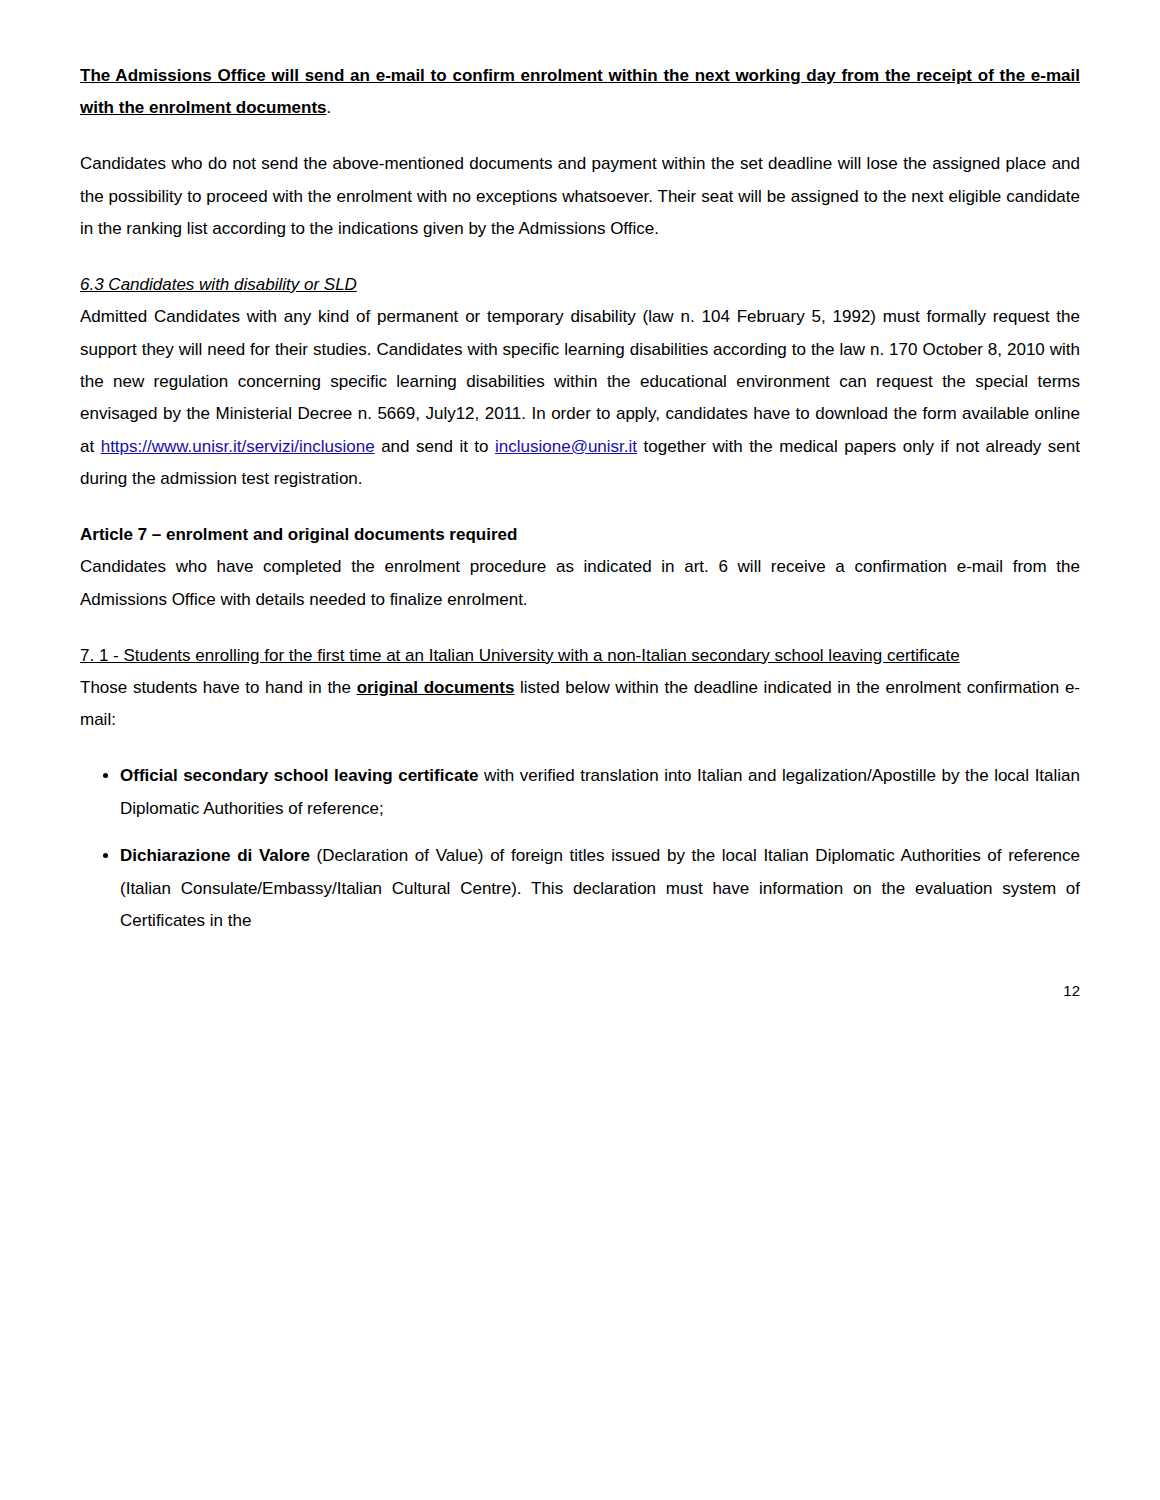The Admissions Office will send an e-mail to confirm enrolment within the next working day from the receipt of the e-mail with the enrolment documents.
Candidates who do not send the above-mentioned documents and payment within the set deadline will lose the assigned place and the possibility to proceed with the enrolment with no exceptions whatsoever. Their seat will be assigned to the next eligible candidate in the ranking list according to the indications given by the Admissions Office.
6.3 Candidates with disability or SLD
Admitted Candidates with any kind of permanent or temporary disability (law n. 104 February 5, 1992) must formally request the support they will need for their studies. Candidates with specific learning disabilities according to the law n. 170 October 8, 2010 with the new regulation concerning specific learning disabilities within the educational environment can request the special terms envisaged by the Ministerial Decree n. 5669, July12, 2011. In order to apply, candidates have to download the form available online at https://www.unisr.it/servizi/inclusione and send it to inclusione@unisr.it together with the medical papers only if not already sent during the admission test registration.
Article 7 – enrolment and original documents required
Candidates who have completed the enrolment procedure as indicated in art. 6 will receive a confirmation e-mail from the Admissions Office with details needed to finalize enrolment.
7. 1 - Students enrolling for the first time at an Italian University with a non-Italian secondary school leaving certificate
Those students have to hand in the original documents listed below within the deadline indicated in the enrolment confirmation e-mail:
Official secondary school leaving certificate with verified translation into Italian and legalization/Apostille by the local Italian Diplomatic Authorities of reference;
Dichiarazione di Valore (Declaration of Value) of foreign titles issued by the local Italian Diplomatic Authorities of reference (Italian Consulate/Embassy/Italian Cultural Centre). This declaration must have information on the evaluation system of Certificates in the
12